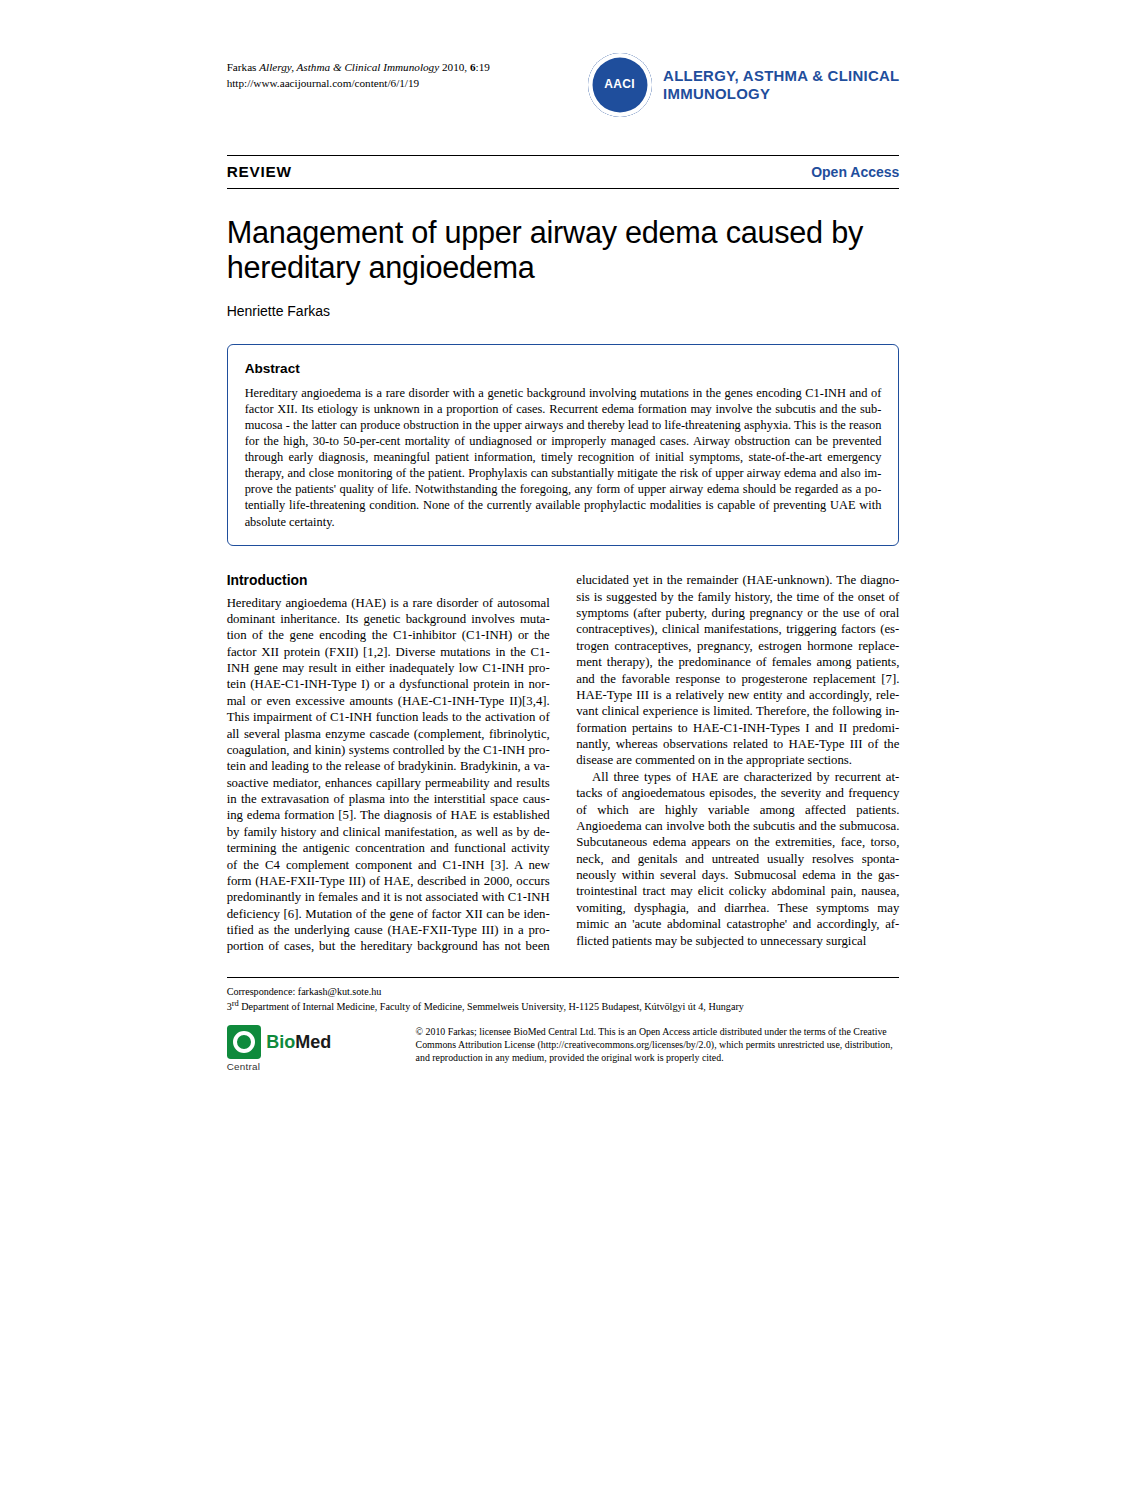Farkas Allergy, Asthma & Clinical Immunology 2010, 6:19 http://www.aacijournal.com/content/6/1/19
AACI
ALLERGY, ASTHMA & CLINICAL
IMMUNOLOGY
REVIEW
Open Access
Management of upper airway edema caused by
hereditary angioedema
Henriette Farkas
Abstract
Hereditary angioedema is a rare disorder with a genetic background involving mutations in the genes encoding C1-INH and of factor XII. Its etiology is unknown in a proportion of cases. Recurrent edema formation may involve the subcutis and the submucosa - the latter can produce obstruction in the upper airways and thereby lead to life-threatening asphyxia. This is the reason for the high, 30-to 50-per-cent mortality of undiagnosed or improperly managed cases. Airway obstruction can be prevented through early diagnosis, meaningful patient information, timely recognition of initial symptoms, state-of-the-art emergency therapy, and close monitoring of the patient. Prophylaxis can substantially mitigate the risk of upper airway edema and also improve the patients' quality of life. Notwithstanding the foregoing, any form of upper airway edema should be regarded as a potentially life-threatening condition. None of the currently available prophylactic modalities is capable of preventing UAE with absolute certainty.
Introduction
Hereditary angioedema (HAE) is a rare disorder of autosomal dominant inheritance. Its genetic background involves mutation of the gene encoding the C1-inhibitor (C1-INH) or the factor XII protein (FXII) [1,2]. Diverse mutations in the C1-INH gene may result in either inadequately low C1-INH protein (HAE-C1-INH-Type I) or a dysfunctional protein in normal or even excessive amounts (HAE-C1-INH-Type II)[3,4]. This impairment of C1-INH function leads to the activation of all several plasma enzyme cascade (complement, fibrinolytic, coagulation, and kinin) systems controlled by the C1-INH protein and leading to the release of bradykinin. Bradykinin, a vasoactive mediator, enhances capillary permeability and results in the extravasation of plasma into the interstitial space causing edema formation [5]. The diagnosis of HAE is established by family history and clinical manifestation, as well as by determining the antigenic concentration and functional activity of the C4 complement component and C1-INH [3]. A new form (HAE-FXII-Type III) of HAE, described in 2000, occurs predominantly in females and it is not associated with C1-INH deficiency [6]. Mutation of the gene of factor XII can be identified as the underlying cause (HAE-FXII-Type III) in a proportion of cases, but the hereditary background has not been elucidated yet in the remainder (HAE-unknown). The diagnosis is suggested by the family history, the time of the onset of symptoms (after puberty, during pregnancy or the use of oral contraceptives), clinical manifestations, triggering factors (estrogen contraceptives, pregnancy, estrogen hormone replacement therapy), the predominance of females among patients, and the favorable response to progesterone replacement [7]. HAE-Type III is a relatively new entity and accordingly, relevant clinical experience is limited. Therefore, the following information pertains to HAE-C1-INH-Types I and II predominantly, whereas observations related to HAE-Type III of the disease are commented on in the appropriate sections.
All three types of HAE are characterized by recurrent attacks of angioedematous episodes, the severity and frequency of which are highly variable among affected patients. Angioedema can involve both the subcutis and the submucosa. Subcutaneous edema appears on the extremities, face, torso, neck, and genitals and untreated usually resolves spontaneously within several days. Submucosal edema in the gastrointestinal tract may elicit colicky abdominal pain, nausea, vomiting, dysphagia, and diarrhea. These symptoms may mimic an 'acute abdominal catastrophe' and accordingly, afflicted patients may be subjected to unnecessary surgical
Correspondence: farkash@kut.sote.hu
3rd Department of Internal Medicine, Faculty of Medicine, Semmelweis University, H-1125 Budapest, Kútvölgyi út 4, Hungary
Bio Med
Central
© 2010 Farkas; licensee BioMed Central Ltd. This is an Open Access article distributed under the terms of the Creative Commons Attribution License (http://creativecommons.org/licenses/by/2.0), which permits unrestricted use, distribution, and reproduction in any medium, provided the original work is properly cited.